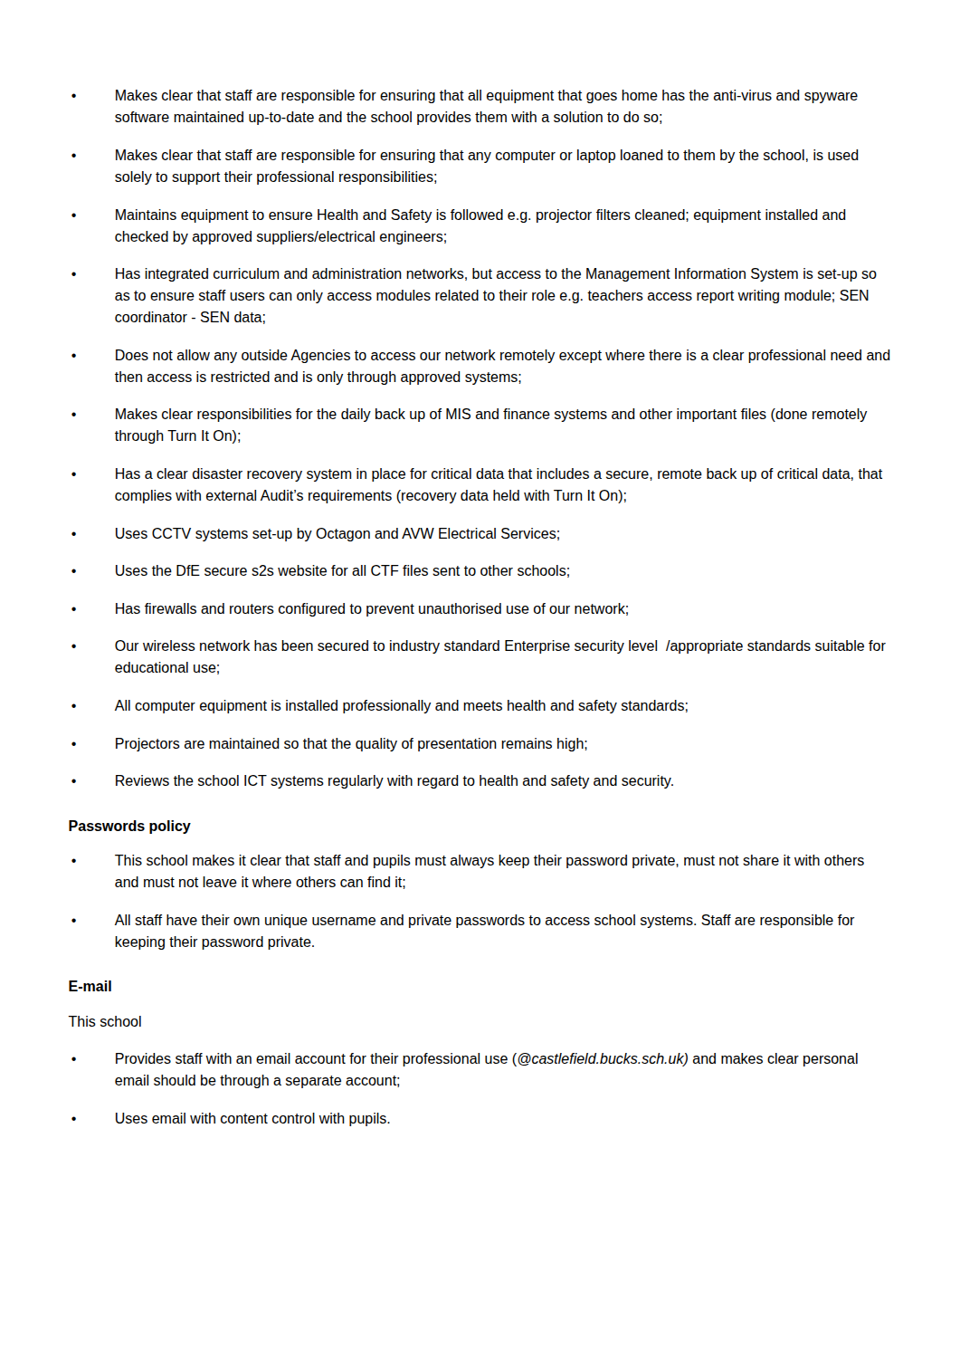Makes clear that staff are responsible for ensuring that all equipment that goes home has the anti-virus and spyware software maintained up-to-date and the school provides them with a solution to do so;
Makes clear that staff are responsible for ensuring that any computer or laptop loaned to them by the school, is used solely to support their professional responsibilities;
Maintains equipment to ensure Health and Safety is followed e.g. projector filters cleaned; equipment installed and checked by approved suppliers/electrical engineers;
Has integrated curriculum and administration networks, but access to the Management Information System is set-up so as to ensure staff users can only access modules related to their role e.g. teachers access report writing module; SEN coordinator - SEN data;
Does not allow any outside Agencies to access our network remotely except where there is a clear professional need and then access is restricted and is only through approved systems;
Makes clear responsibilities for the daily back up of MIS and finance systems and other important files (done remotely through Turn It On);
Has a clear disaster recovery system in place for critical data that includes a secure, remote back up of critical data, that complies with external Audit’s requirements (recovery data held with Turn It On);
Uses CCTV systems set-up by Octagon and AVW Electrical Services;
Uses the DfE secure s2s website for all CTF files sent to other schools;
Has firewalls and routers configured to prevent unauthorised use of our network;
Our wireless network has been secured to industry standard Enterprise security level /appropriate standards suitable for educational use;
All computer equipment is installed professionally and meets health and safety standards;
Projectors are maintained so that the quality of presentation remains high;
Reviews the school ICT systems regularly with regard to health and safety and security.
Passwords policy
This school makes it clear that staff and pupils must always keep their password private, must not share it with others and must not leave it where others can find it;
All staff have their own unique username and private passwords to access school systems. Staff are responsible for keeping their password private.
E-mail
This school
Provides staff with an email account for their professional use (@castlefield.bucks.sch.uk) and makes clear personal email should be through a separate account;
Uses email with content control with pupils.